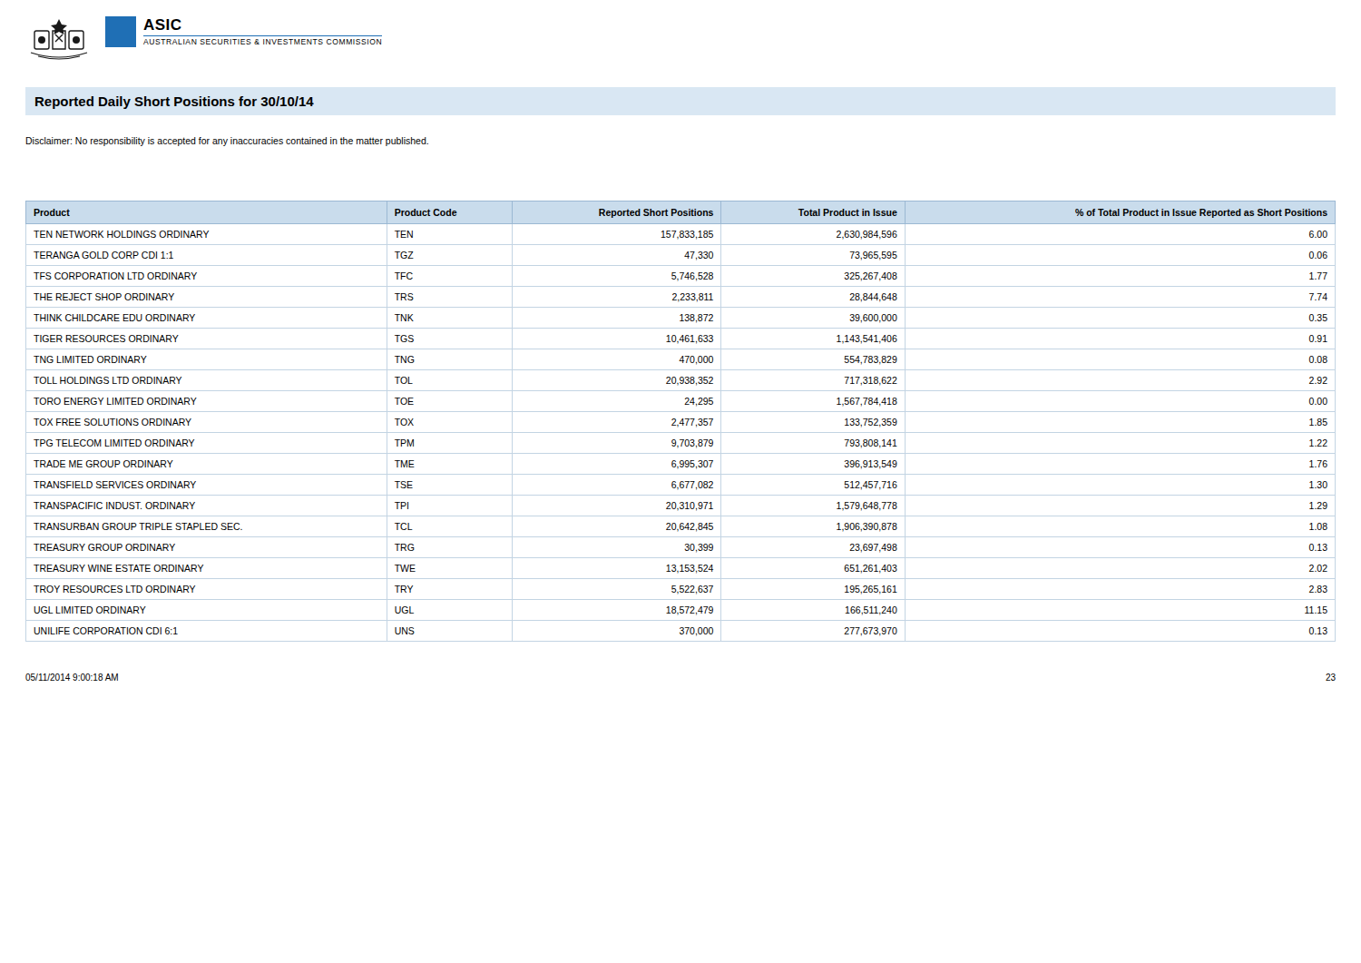ASIC
Australian Securities & Investments Commission
Reported Daily Short Positions for 30/10/14
Disclaimer: No responsibility is accepted for any inaccuracies contained in the matter published.
| Product | Product Code | Reported Short Positions | Total Product in Issue | % of Total Product in Issue Reported as Short Positions |
| --- | --- | --- | --- | --- |
| TEN NETWORK HOLDINGS ORDINARY | TEN | 157,833,185 | 2,630,984,596 | 6.00 |
| TERANGA GOLD CORP CDI 1:1 | TGZ | 47,330 | 73,965,595 | 0.06 |
| TFS CORPORATION LTD ORDINARY | TFC | 5,746,528 | 325,267,408 | 1.77 |
| THE REJECT SHOP ORDINARY | TRS | 2,233,811 | 28,844,648 | 7.74 |
| THINK CHILDCARE EDU ORDINARY | TNK | 138,872 | 39,600,000 | 0.35 |
| TIGER RESOURCES ORDINARY | TGS | 10,461,633 | 1,143,541,406 | 0.91 |
| TNG LIMITED ORDINARY | TNG | 470,000 | 554,783,829 | 0.08 |
| TOLL HOLDINGS LTD ORDINARY | TOL | 20,938,352 | 717,318,622 | 2.92 |
| TORO ENERGY LIMITED ORDINARY | TOE | 24,295 | 1,567,784,418 | 0.00 |
| TOX FREE SOLUTIONS ORDINARY | TOX | 2,477,357 | 133,752,359 | 1.85 |
| TPG TELECOM LIMITED ORDINARY | TPM | 9,703,879 | 793,808,141 | 1.22 |
| TRADE ME GROUP ORDINARY | TME | 6,995,307 | 396,913,549 | 1.76 |
| TRANSFIELD SERVICES ORDINARY | TSE | 6,677,082 | 512,457,716 | 1.30 |
| TRANSPACIFIC INDUST. ORDINARY | TPI | 20,310,971 | 1,579,648,778 | 1.29 |
| TRANSURBAN GROUP TRIPLE STAPLED SEC. | TCL | 20,642,845 | 1,906,390,878 | 1.08 |
| TREASURY GROUP ORDINARY | TRG | 30,399 | 23,697,498 | 0.13 |
| TREASURY WINE ESTATE ORDINARY | TWE | 13,153,524 | 651,261,403 | 2.02 |
| TROY RESOURCES LTD ORDINARY | TRY | 5,522,637 | 195,265,161 | 2.83 |
| UGL LIMITED ORDINARY | UGL | 18,572,479 | 166,511,240 | 11.15 |
| UNILIFE CORPORATION CDI 6:1 | UNS | 370,000 | 277,673,970 | 0.13 |
05/11/2014 9:00:18 AM 23